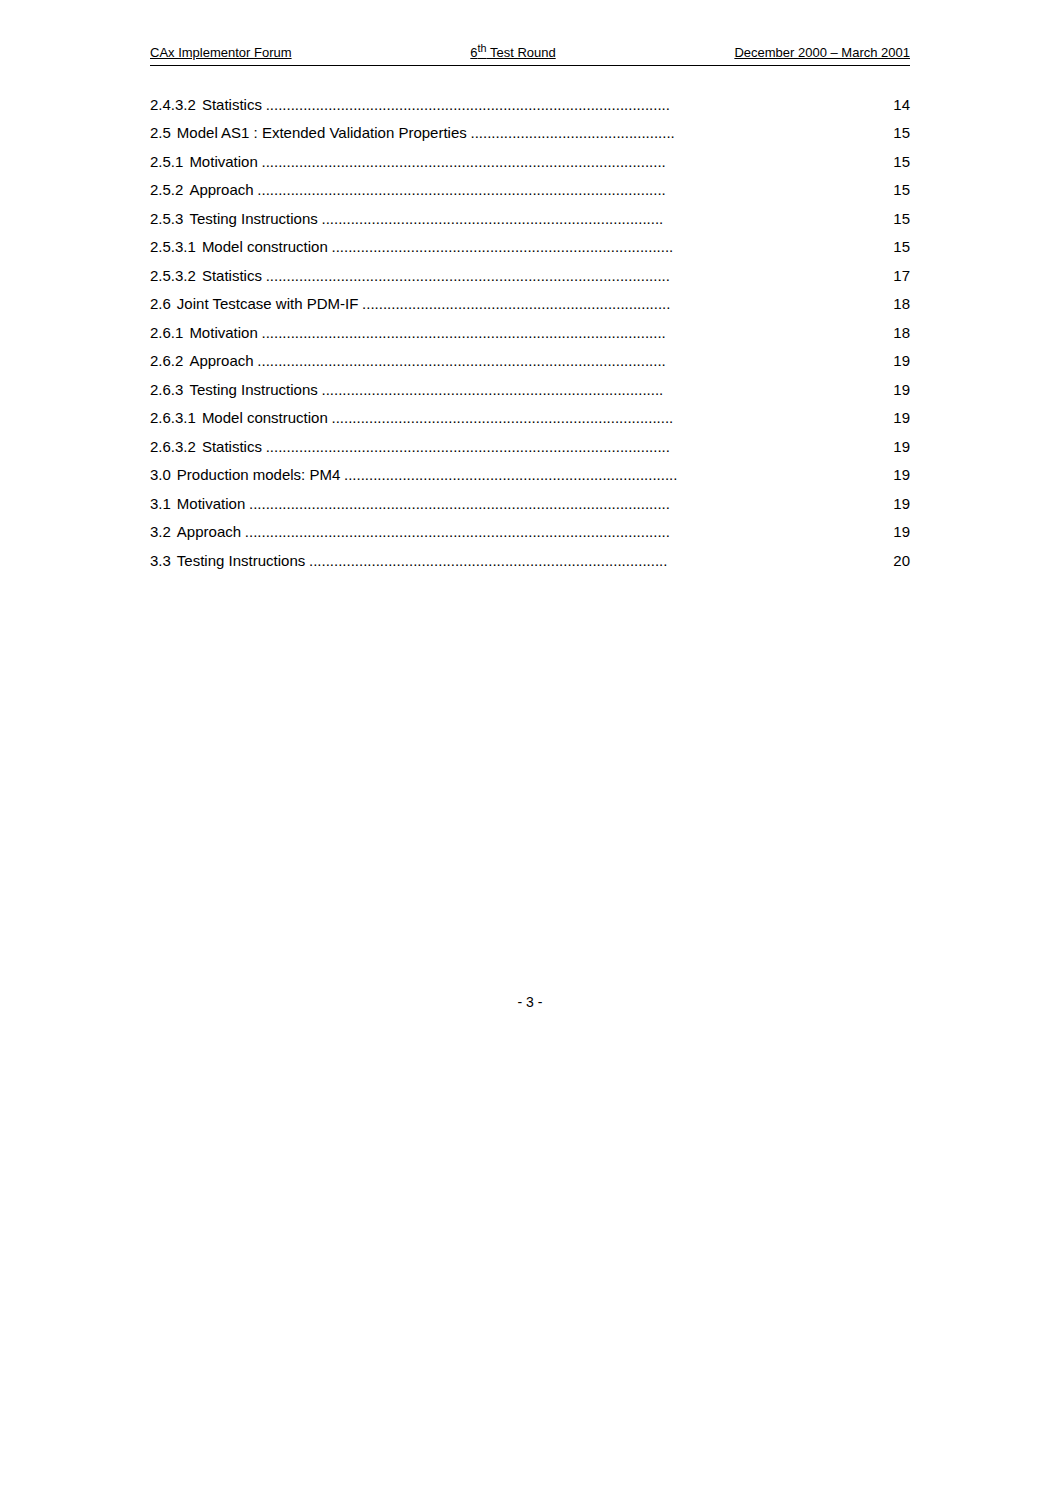CAx Implementor Forum 6th Test Round December 2000 – March 2001
2.4.3.2 Statistics ................................................................................................. 14
2.5 Model AS1 : Extended Validation Properties ................................................. 15
2.5.1 Motivation ................................................................................................. 15
2.5.2 Approach .................................................................................................. 15
2.5.3 Testing Instructions .................................................................................. 15
2.5.3.1 Model construction .................................................................................. 15
2.5.3.2 Statistics ................................................................................................. 17
2.6 Joint Testcase with PDM-IF .......................................................................... 18
2.6.1 Motivation ................................................................................................. 18
2.6.2 Approach .................................................................................................. 19
2.6.3 Testing Instructions .................................................................................. 19
2.6.3.1 Model construction .................................................................................. 19
2.6.3.2 Statistics ................................................................................................. 19
3.0 Production models: PM4 ................................................................................ 19
3.1 Motivation ..................................................................................................... 19
3.2 Approach ...................................................................................................... 19
3.3 Testing Instructions ...................................................................................... 20
- 3 -